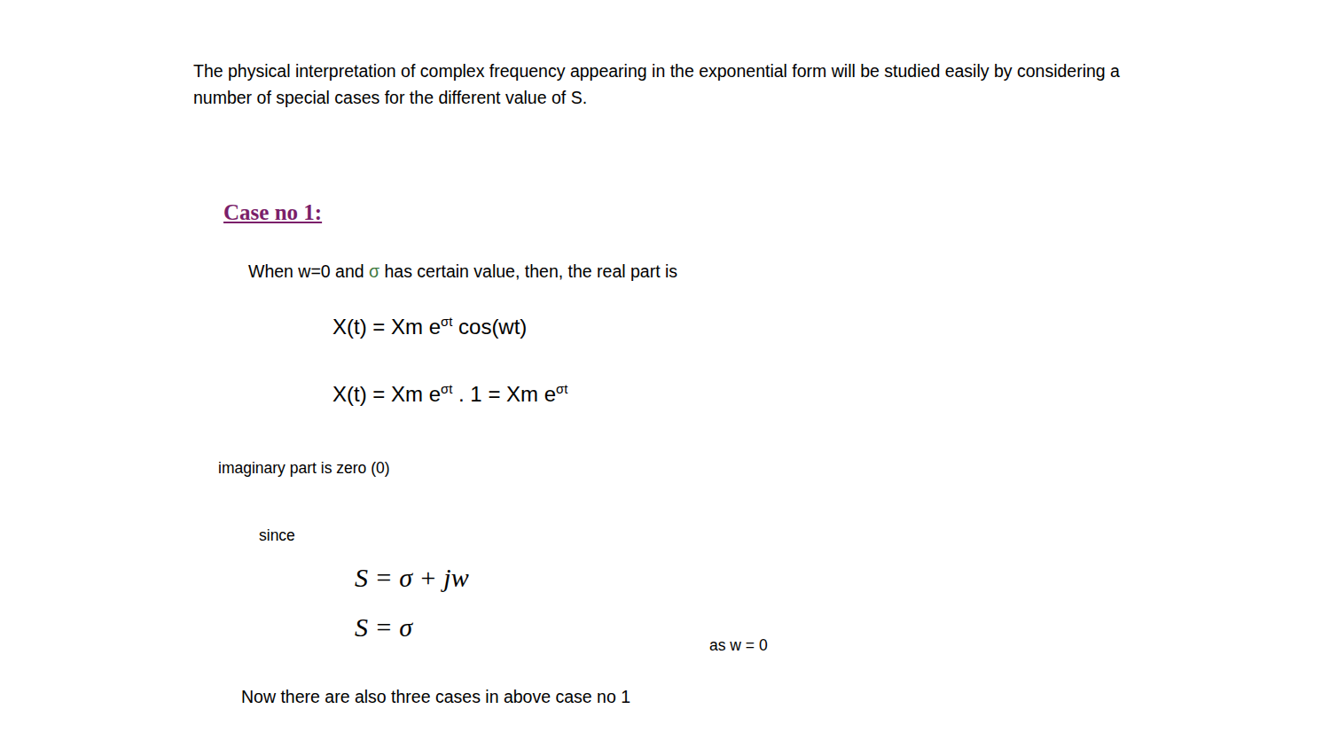The physical interpretation of complex frequency appearing in the exponential form will be studied easily by considering a number of special cases for the different value of S.
Case no 1:
When w=0 and σ has certain value, then, the real part is
X(t) = Xm eσt cos(wt)
X(t) = Xm eσt . 1 = Xm eσt
imaginary part is zero (0)
since
S = σ + jw
S = σ
as w = 0
Now there are also three cases in above case no 1